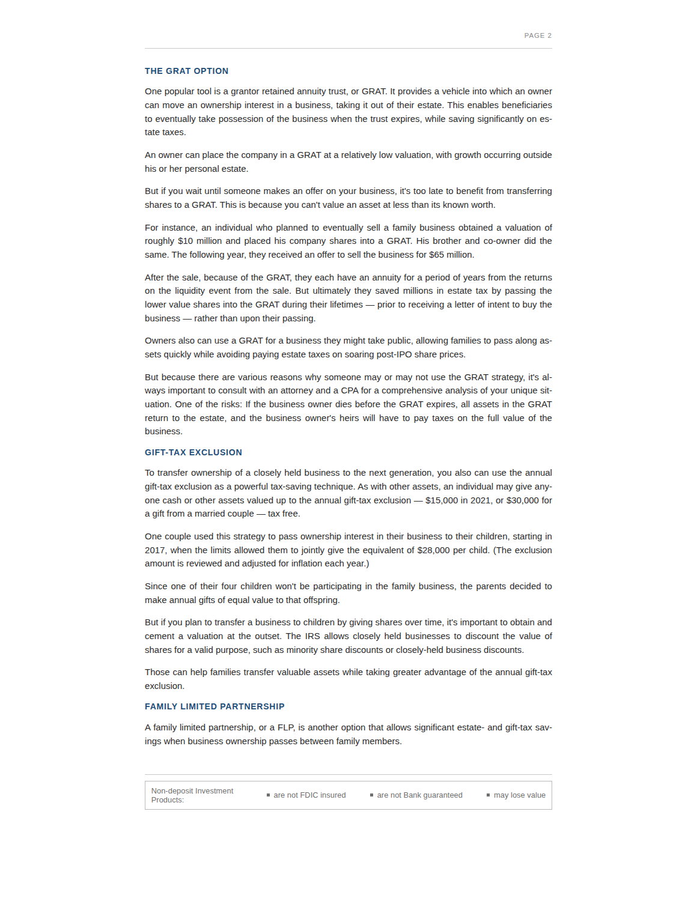PAGE 2
The GRAT Option
One popular tool is a grantor retained annuity trust, or GRAT. It provides a vehicle into which an owner can move an ownership interest in a business, taking it out of their estate. This enables beneficiaries to eventually take possession of the business when the trust expires, while saving significantly on estate taxes.
An owner can place the company in a GRAT at a relatively low valuation, with growth occurring outside his or her personal estate.
But if you wait until someone makes an offer on your business, it's too late to benefit from transferring shares to a GRAT. This is because you can't value an asset at less than its known worth.
For instance, an individual who planned to eventually sell a family business obtained a valuation of roughly $10 million and placed his company shares into a GRAT. His brother and co-owner did the same. The following year, they received an offer to sell the business for $65 million.
After the sale, because of the GRAT, they each have an annuity for a period of years from the returns on the liquidity event from the sale. But ultimately they saved millions in estate tax by passing the lower value shares into the GRAT during their lifetimes — prior to receiving a letter of intent to buy the business — rather than upon their passing.
Owners also can use a GRAT for a business they might take public, allowing families to pass along assets quickly while avoiding paying estate taxes on soaring post-IPO share prices.
But because there are various reasons why someone may or may not use the GRAT strategy, it's always important to consult with an attorney and a CPA for a comprehensive analysis of your unique situation. One of the risks: If the business owner dies before the GRAT expires, all assets in the GRAT return to the estate, and the business owner's heirs will have to pay taxes on the full value of the business.
Gift-Tax Exclusion
To transfer ownership of a closely held business to the next generation, you also can use the annual gift-tax exclusion as a powerful tax-saving technique. As with other assets, an individual may give anyone cash or other assets valued up to the annual gift-tax exclusion — $15,000 in 2021, or $30,000 for a gift from a married couple — tax free.
One couple used this strategy to pass ownership interest in their business to their children, starting in 2017, when the limits allowed them to jointly give the equivalent of $28,000 per child. (The exclusion amount is reviewed and adjusted for inflation each year.)
Since one of their four children won't be participating in the family business, the parents decided to make annual gifts of equal value to that offspring.
But if you plan to transfer a business to children by giving shares over time, it's important to obtain and cement a valuation at the outset. The IRS allows closely held businesses to discount the value of shares for a valid purpose, such as minority share discounts or closely-held business discounts.
Those can help families transfer valuable assets while taking greater advantage of the annual gift-tax exclusion.
Family Limited Partnership
A family limited partnership, or a FLP, is another option that allows significant estate- and gift-tax savings when business ownership passes between family members.
Non-deposit Investment Products: are not FDIC insured are not Bank guaranteed may lose value